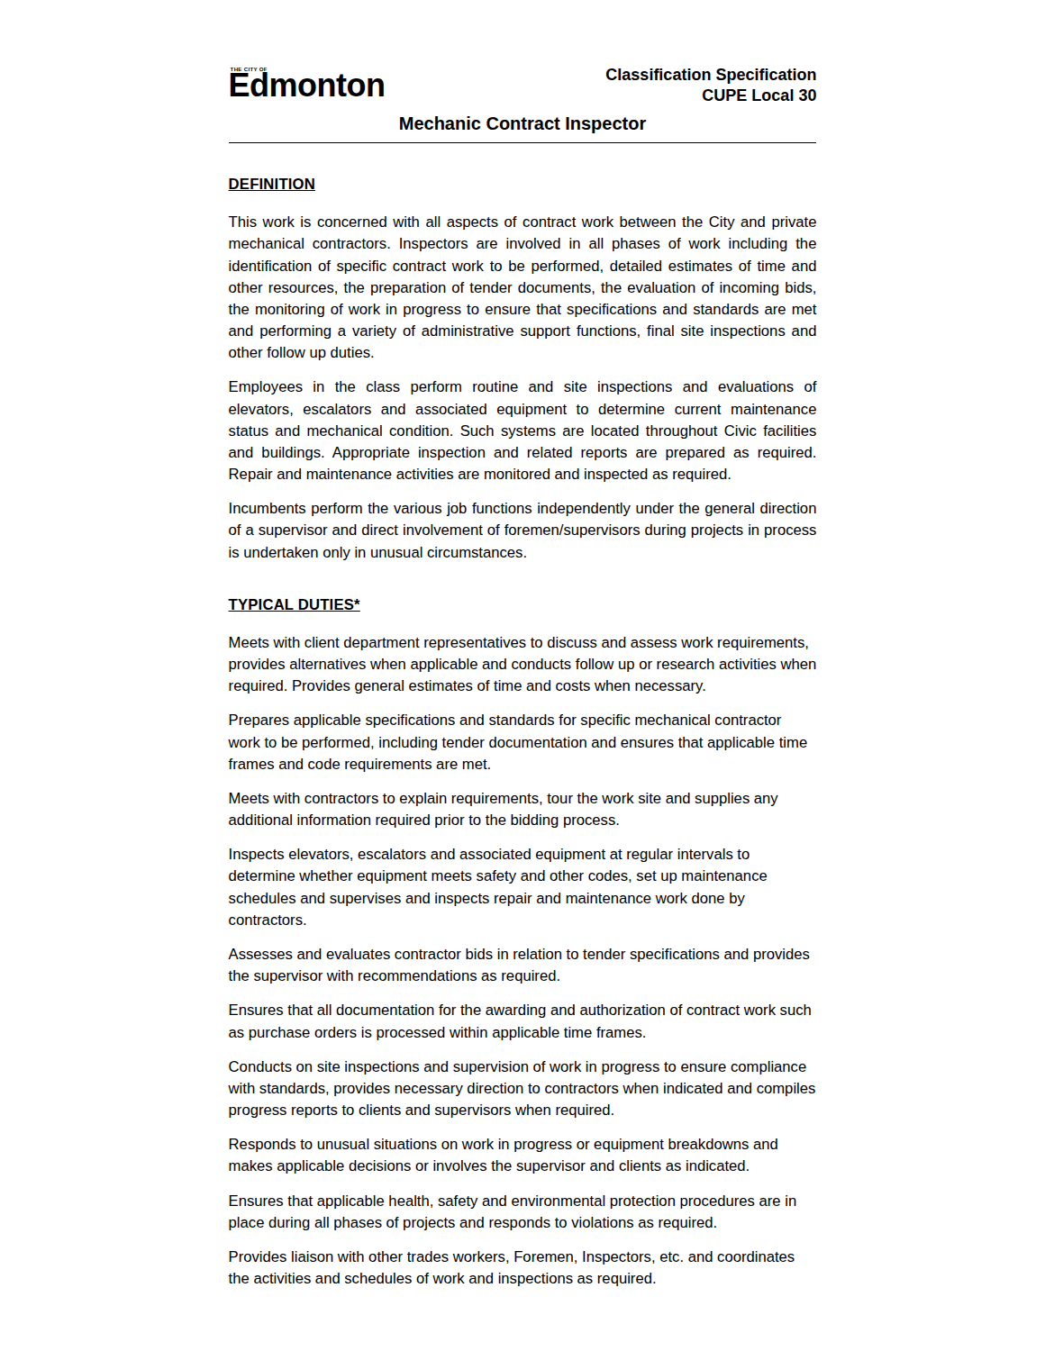The City of
Edmonton
Classification Specification
CUPE Local 30
Mechanic Contract Inspector
DEFINITION
This work is concerned with all aspects of contract work between the City and private mechanical contractors. Inspectors are involved in all phases of work including the identification of specific contract work to be performed, detailed estimates of time and other resources, the preparation of tender documents, the evaluation of incoming bids, the monitoring of work in progress to ensure that specifications and standards are met and performing a variety of administrative support functions, final site inspections and other follow up duties.
Employees in the class perform routine and site inspections and evaluations of elevators, escalators and associated equipment to determine current maintenance status and mechanical condition. Such systems are located throughout Civic facilities and buildings. Appropriate inspection and related reports are prepared as required. Repair and maintenance activities are monitored and inspected as required.
Incumbents perform the various job functions independently under the general direction of a supervisor and direct involvement of foremen/supervisors during projects in process is undertaken only in unusual circumstances.
TYPICAL DUTIES*
Meets with client department representatives to discuss and assess work requirements, provides alternatives when applicable and conducts follow up or research activities when required. Provides general estimates of time and costs when necessary.
Prepares applicable specifications and standards for specific mechanical contractor work to be performed, including tender documentation and ensures that applicable time frames and code requirements are met.
Meets with contractors to explain requirements, tour the work site and supplies any additional information required prior to the bidding process.
Inspects elevators, escalators and associated equipment at regular intervals to determine whether equipment meets safety and other codes, set up maintenance schedules and supervises and inspects repair and maintenance work done by contractors.
Assesses and evaluates contractor bids in relation to tender specifications and provides the supervisor with recommendations as required.
Ensures that all documentation for the awarding and authorization of contract work such as purchase orders is processed within applicable time frames.
Conducts on site inspections and supervision of work in progress to ensure compliance with standards, provides necessary direction to contractors when indicated and compiles progress reports to clients and supervisors when required.
Responds to unusual situations on work in progress or equipment breakdowns and makes applicable decisions or involves the supervisor and clients as indicated.
Ensures that applicable health, safety and environmental protection procedures are in place during all phases of projects and responds to violations as required.
Provides liaison with other trades workers, Foremen, Inspectors, etc. and coordinates the activities and schedules of work and inspections as required.